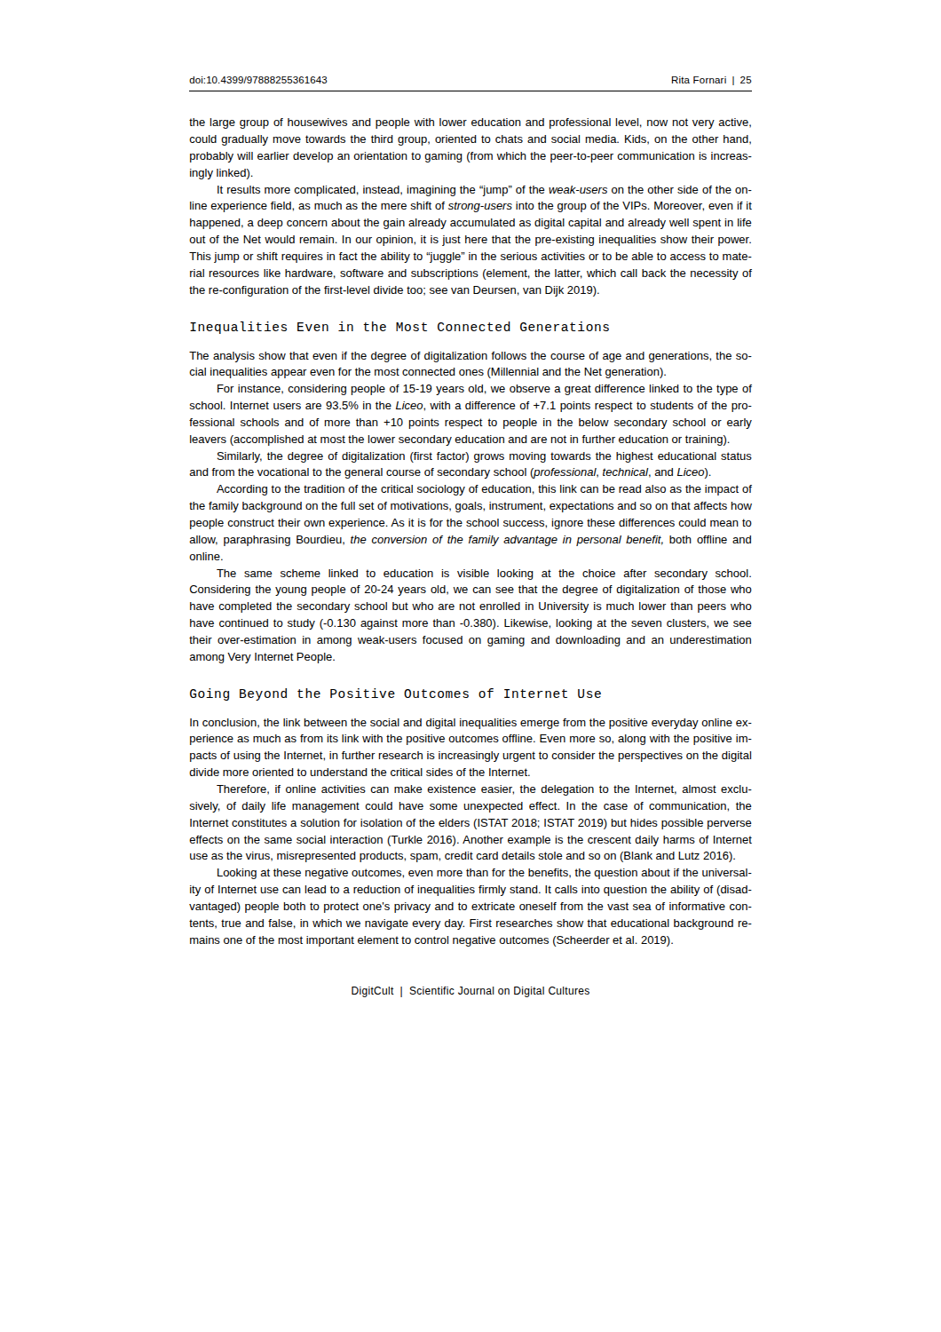doi:10.4399/97888255361643 Rita Fornari|25
the large group of housewives and people with lower education and professional level, now not very active, could gradually move towards the third group, oriented to chats and social media. Kids, on the other hand, probably will earlier develop an orientation to gaming (from which the peer-to-peer communication is increasingly linked).
It results more complicated, instead, imagining the “jump” of the weak-users on the other side of the online experience field, as much as the mere shift of strong-users into the group of the VIPs. Moreover, even if it happened, a deep concern about the gain already accumulated as digital capital and already well spent in life out of the Net would remain. In our opinion, it is just here that the pre-existing inequalities show their power. This jump or shift requires in fact the ability to “juggle” in the serious activities or to be able to access to material resources like hardware, software and subscriptions (element, the latter, which call back the necessity of the re-configuration of the first-level divide too; see van Deursen, van Dijk 2019).
Inequalities Even in the Most Connected Generations
The analysis show that even if the degree of digitalization follows the course of age and generations, the social inequalities appear even for the most connected ones (Millennial and the Net generation).
For instance, considering people of 15-19 years old, we observe a great difference linked to the type of school. Internet users are 93.5% in the Liceo, with a difference of +7.1 points respect to students of the professional schools and of more than +10 points respect to people in the below secondary school or early leavers (accomplished at most the lower secondary education and are not in further education or training).
Similarly, the degree of digitalization (first factor) grows moving towards the highest educational status and from the vocational to the general course of secondary school (professional, technical, and Liceo).
According to the tradition of the critical sociology of education, this link can be read also as the impact of the family background on the full set of motivations, goals, instrument, expectations and so on that affects how people construct their own experience. As it is for the school success, ignore these differences could mean to allow, paraphrasing Bourdieu, the conversion of the family advantage in personal benefit, both offline and online.
The same scheme linked to education is visible looking at the choice after secondary school. Considering the young people of 20-24 years old, we can see that the degree of digitalization of those who have completed the secondary school but who are not enrolled in University is much lower than peers who have continued to study (-0.130 against more than -0.380). Likewise, looking at the seven clusters, we see their over-estimation in among weak-users focused on gaming and downloading and an underestimation among Very Internet People.
Going Beyond the Positive Outcomes of Internet Use
In conclusion, the link between the social and digital inequalities emerge from the positive everyday online experience as much as from its link with the positive outcomes offline. Even more so, along with the positive impacts of using the Internet, in further research is increasingly urgent to consider the perspectives on the digital divide more oriented to understand the critical sides of the Internet.
Therefore, if online activities can make existence easier, the delegation to the Internet, almost exclusively, of daily life management could have some unexpected effect. In the case of communication, the Internet constitutes a solution for isolation of the elders (ISTAT 2018; ISTAT 2019) but hides possible perverse effects on the same social interaction (Turkle 2016). Another example is the crescent daily harms of Internet use as the virus, misrepresented products, spam, credit card details stole and so on (Blank and Lutz 2016).
Looking at these negative outcomes, even more than for the benefits, the question about if the universality of Internet use can lead to a reduction of inequalities firmly stand. It calls into question the ability of (disadvantaged) people both to protect one's privacy and to extricate oneself from the vast sea of informative contents, true and false, in which we navigate every day. First researches show that educational background remains one of the most important element to control negative outcomes (Scheerder et al. 2019).
DigitCult|Scientific Journal on Digital Cultures